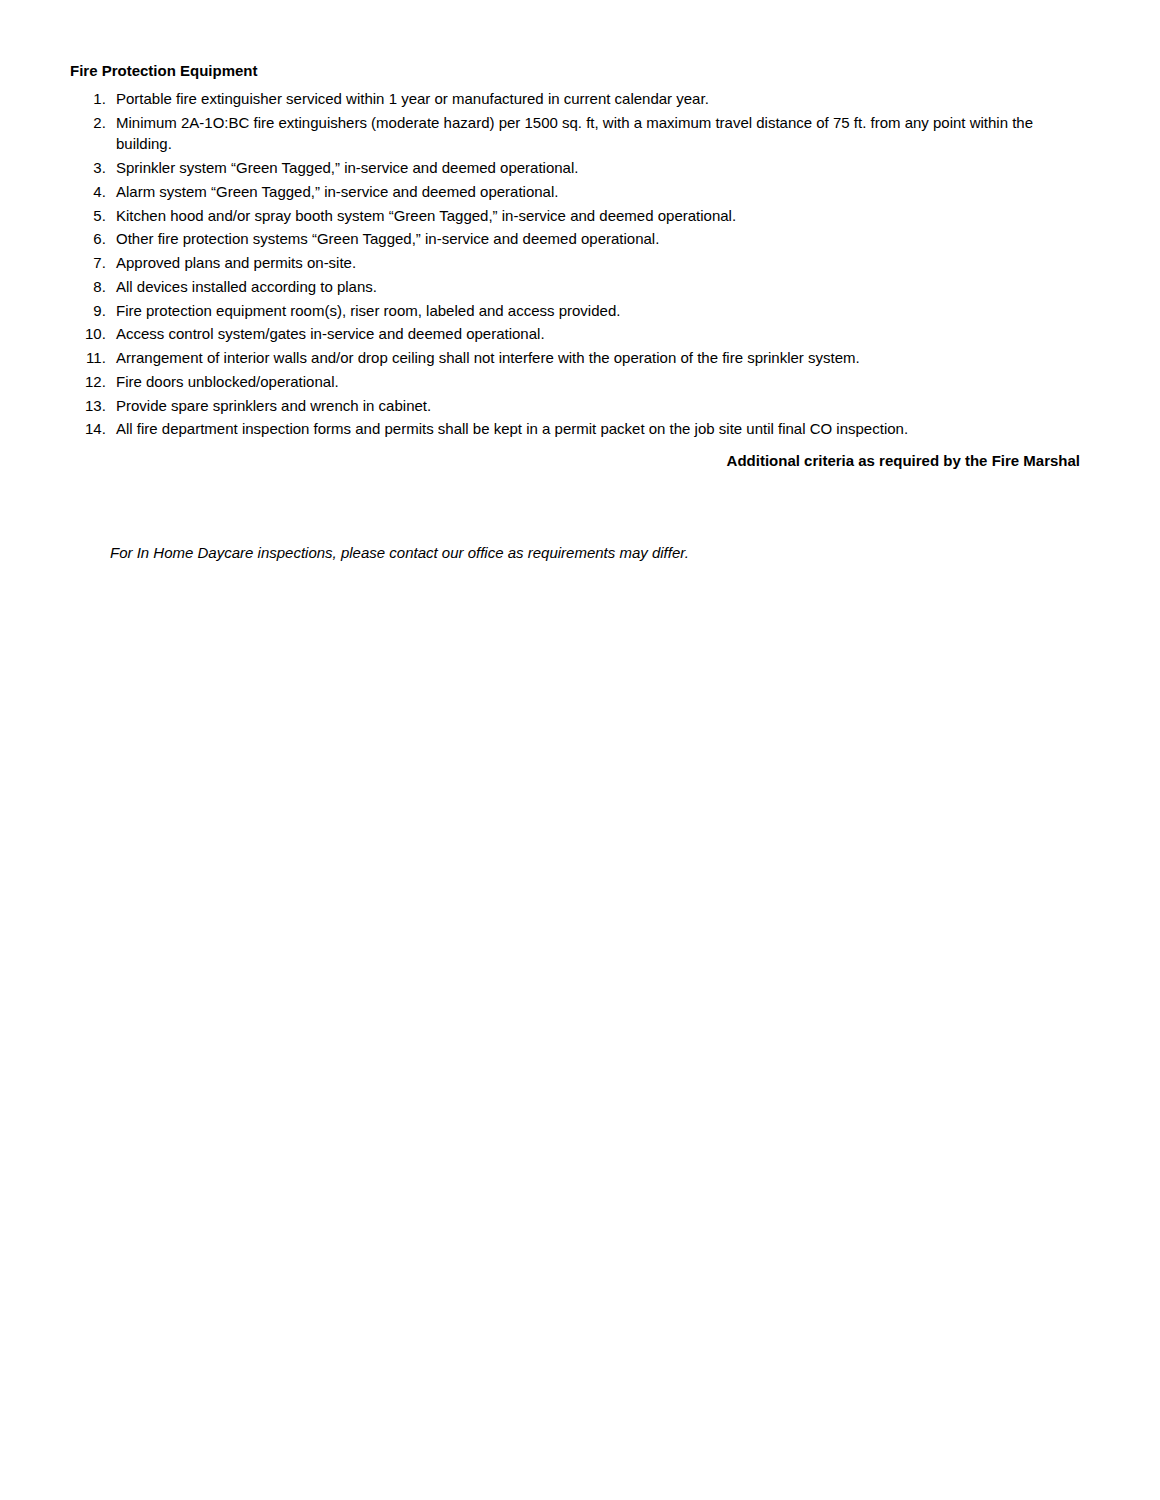Fire Protection Equipment
Portable fire extinguisher serviced within 1 year or manufactured in current calendar year.
Minimum 2A-1O:BC fire extinguishers (moderate hazard) per 1500 sq. ft, with a maximum travel distance of 75 ft. from any point within the building.
Sprinkler system “Green Tagged,” in-service and deemed operational.
Alarm system “Green Tagged,” in-service and deemed operational.
Kitchen hood and/or spray booth system “Green Tagged,” in-service and deemed operational.
Other fire protection systems “Green Tagged,” in-service and deemed operational.
Approved plans and permits on-site.
All devices installed according to plans.
Fire protection equipment room(s), riser room, labeled and access provided.
Access control system/gates in-service and deemed operational.
Arrangement of interior walls and/or drop ceiling shall not interfere with the operation of the fire sprinkler system.
Fire doors unblocked/operational.
Provide spare sprinklers and wrench in cabinet.
All fire department inspection forms and permits shall be kept in a permit packet on the job site until final CO inspection.
Additional criteria as required by the Fire Marshal
For In Home Daycare inspections, please contact our office as requirements may differ.